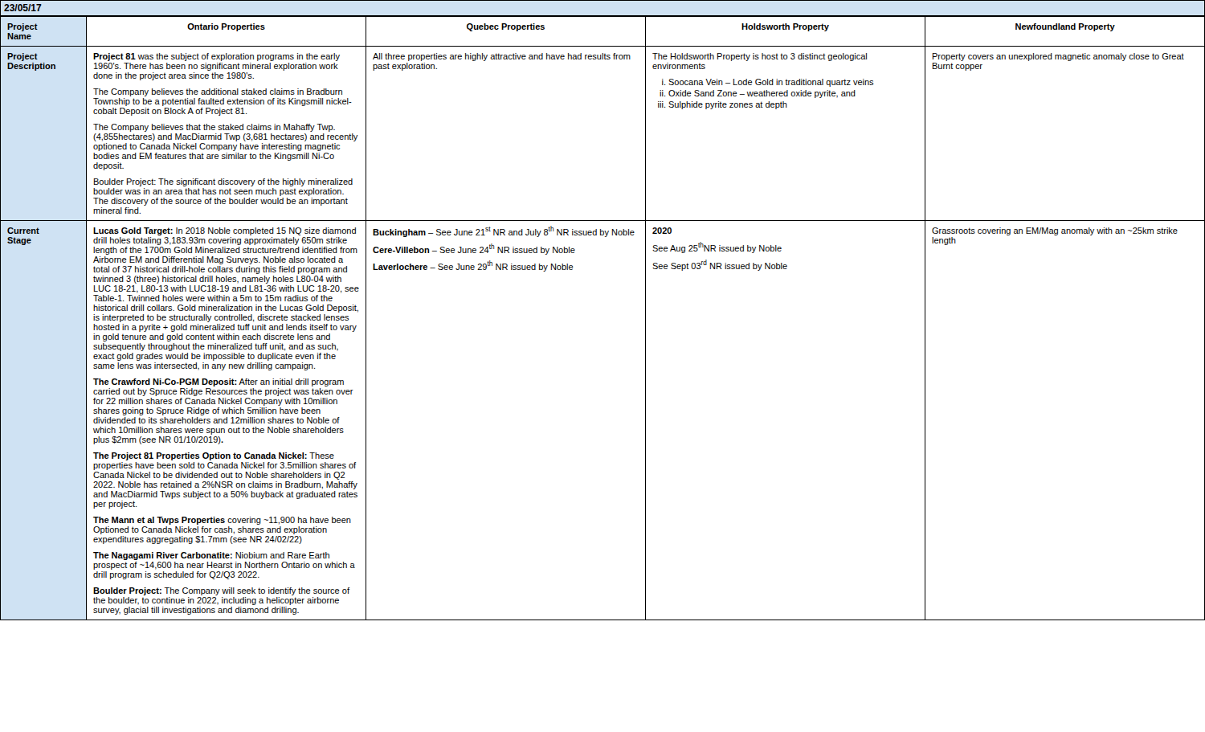23/05/17
| Project Name | Ontario Properties | Quebec Properties | Holdsworth Property | Newfoundland Property |
| --- | --- | --- | --- | --- |
| Project Description | Project 81 was the subject of exploration programs in the early 1960's. There has been no significant mineral exploration work done in the project area since the 1980's. The Company believes the additional staked claims in Bradburn Township to be a potential faulted extension of its Kingsmill nickel-cobalt Deposit on Block A of Project 81. The Company believes that the staked claims in Mahaffy Twp. (4,855hectares) and MacDiarmid Twp (3,681 hectares) and recently optioned to Canada Nickel Company have interesting magnetic bodies and EM features that are similar to the Kingsmill Ni-Co deposit. Boulder Project: The significant discovery of the highly mineralized boulder was in an area that has not seen much past exploration. The discovery of the source of the boulder would be an important mineral find. | All three properties are highly attractive and have had results from past exploration. | The Holdsworth Property is host to 3 distinct geological environments Soocana Vein – Lode Gold in traditional quartz veins Oxide Sand Zone – weathered oxide pyrite, and Sulphide pyrite zones at depth | Property covers an unexplored magnetic anomaly close to Great Burnt copper |
| Current Stage | Lucas Gold Target: In 2018 Noble completed 15 NQ size diamond drill holes totaling 3,183.93m covering approximately 650m strike length of the 1700m Gold Mineralized structure/trend identified from Airborne EM and Differential Mag Surveys. Noble also located a total of 37 historical drill-hole collars during this field program and twinned 3 (three) historical drill holes, namely holes L80-04 with LUC 18-21, L80-13 with LUC18-19 and L81-36 with LUC 18-20, see Table-1. Twinned holes were within a 5m to 15m radius of the historical drill collars. Gold mineralization in the Lucas Gold Deposit, is interpreted to be structurally controlled, discrete stacked lenses hosted in a pyrite + gold mineralized tuff unit and lends itself to vary in gold tenure and gold content within each discrete lens and subsequently throughout the mineralized tuff unit, and as such, exact gold grades would be impossible to duplicate even if the same lens was intersected, in any new drilling campaign. The Crawford Ni-Co-PGM Deposit: After an initial drill program carried out by Spruce Ridge Resources the project was taken over for 22 million shares of Canada Nickel Company with 10million shares going to Spruce Ridge of which 5million have been dividended to its shareholders and 12million shares to Noble of which 10million shares were spun out to the Noble shareholders plus $2mm (see NR 01/10/2019) . The Project 81 Properties Option to Canada Nickel: These properties have been sold to Canada Nickel for 3.5million shares of Canada Nickel to be dividended out to Noble shareholders in Q2 2022. Noble has retained a 2%NSR on claims in Bradburn, Mahaffy and MacDiarmid Twps subject to a 50% buyback at graduated rates per project. The Mann et al Twps Properties covering ~11,900 ha have been Optioned to Canada Nickel for cash, shares and exploration expenditures aggregating $1.7mm (see NR 24/02/22) The Nagagami River Carbonatite: Niobium and Rare Earth prospect of ~14,600 ha near Hearst in Northern Ontario on which a drill program is scheduled for Q2/Q3 2022. Boulder Project: The Company will seek to identify the source of the boulder, to continue in 2022, including a helicopter airborne survey, glacial till investigations and diamond drilling. | Buckingham – See June 21 st NR and July 8 th NR issued by Noble Cere-Villebon – See June 24 th NR issued by Noble Laverlochere – See June 29 th NR issued by Noble | 2020 See Aug 25 th NR issued by Noble See Sept 03 rd NR issued by Noble | Grassroots covering an EM/Mag anomaly with an ~25km strike length |